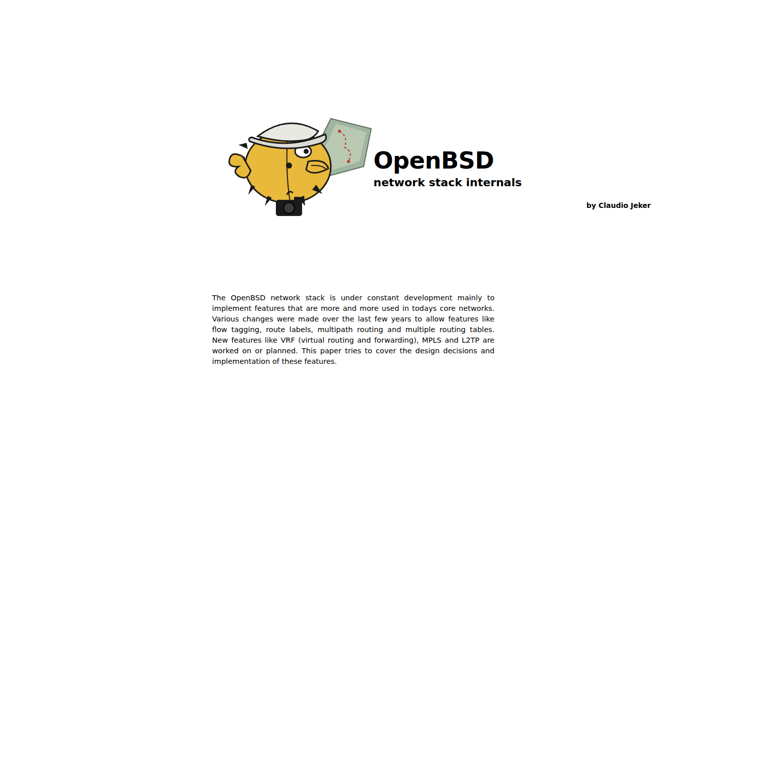Puffy the OpenBSD mascot with explorer hat, map and camera
OpenBSD
network stack internals
by Claudio Jeker
The OpenBSD network stack is under constant development mainly to implement features that are more and more used in todays core networks. Various changes were made over the last few years to allow features like flow tagging, route labels, multipath routing and multiple routing tables. New features like VRF (virtual routing and forwarding), MPLS and L2TP are worked on or planned. This paper tries to cover the design decisions and implementation of these features.